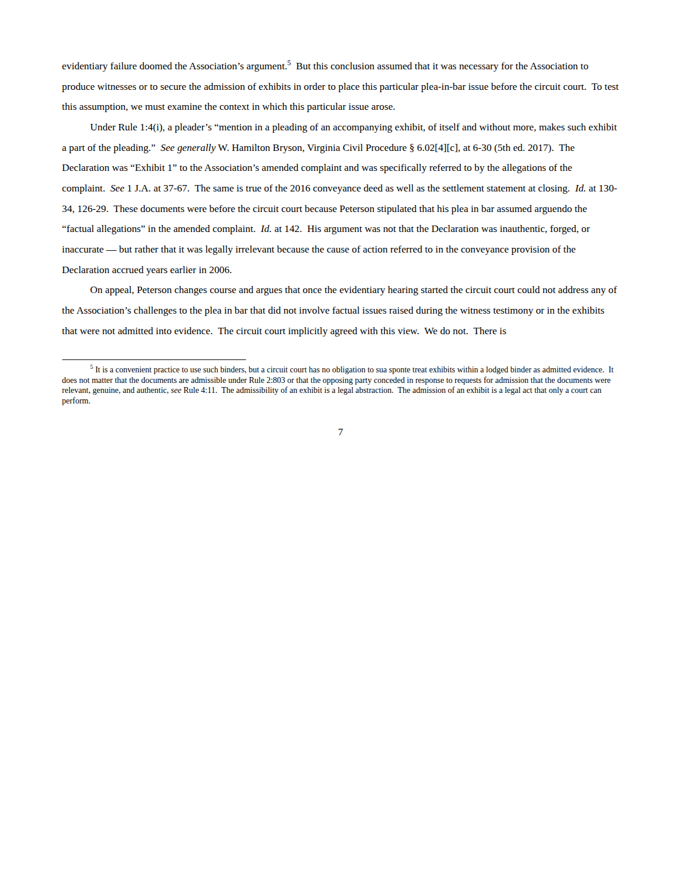evidentiary failure doomed the Association’s argument.5 But this conclusion assumed that it was necessary for the Association to produce witnesses or to secure the admission of exhibits in order to place this particular plea-in-bar issue before the circuit court. To test this assumption, we must examine the context in which this particular issue arose.
Under Rule 1:4(i), a pleader’s “mention in a pleading of an accompanying exhibit, of itself and without more, makes such exhibit a part of the pleading.” See generally W. Hamilton Bryson, Virginia Civil Procedure § 6.02[4][c], at 6-30 (5th ed. 2017). The Declaration was “Exhibit 1” to the Association’s amended complaint and was specifically referred to by the allegations of the complaint. See 1 J.A. at 37-67. The same is true of the 2016 conveyance deed as well as the settlement statement at closing. Id. at 130-34, 126-29. These documents were before the circuit court because Peterson stipulated that his plea in bar assumed arguendo the “factual allegations” in the amended complaint. Id. at 142. His argument was not that the Declaration was inauthentic, forged, or inaccurate — but rather that it was legally irrelevant because the cause of action referred to in the conveyance provision of the Declaration accrued years earlier in 2006.
On appeal, Peterson changes course and argues that once the evidentiary hearing started the circuit court could not address any of the Association’s challenges to the plea in bar that did not involve factual issues raised during the witness testimony or in the exhibits that were not admitted into evidence. The circuit court implicitly agreed with this view. We do not. There is
5 It is a convenient practice to use such binders, but a circuit court has no obligation to sua sponte treat exhibits within a lodged binder as admitted evidence. It does not matter that the documents are admissible under Rule 2:803 or that the opposing party conceded in response to requests for admission that the documents were relevant, genuine, and authentic, see Rule 4:11. The admissibility of an exhibit is a legal abstraction. The admission of an exhibit is a legal act that only a court can perform.
7